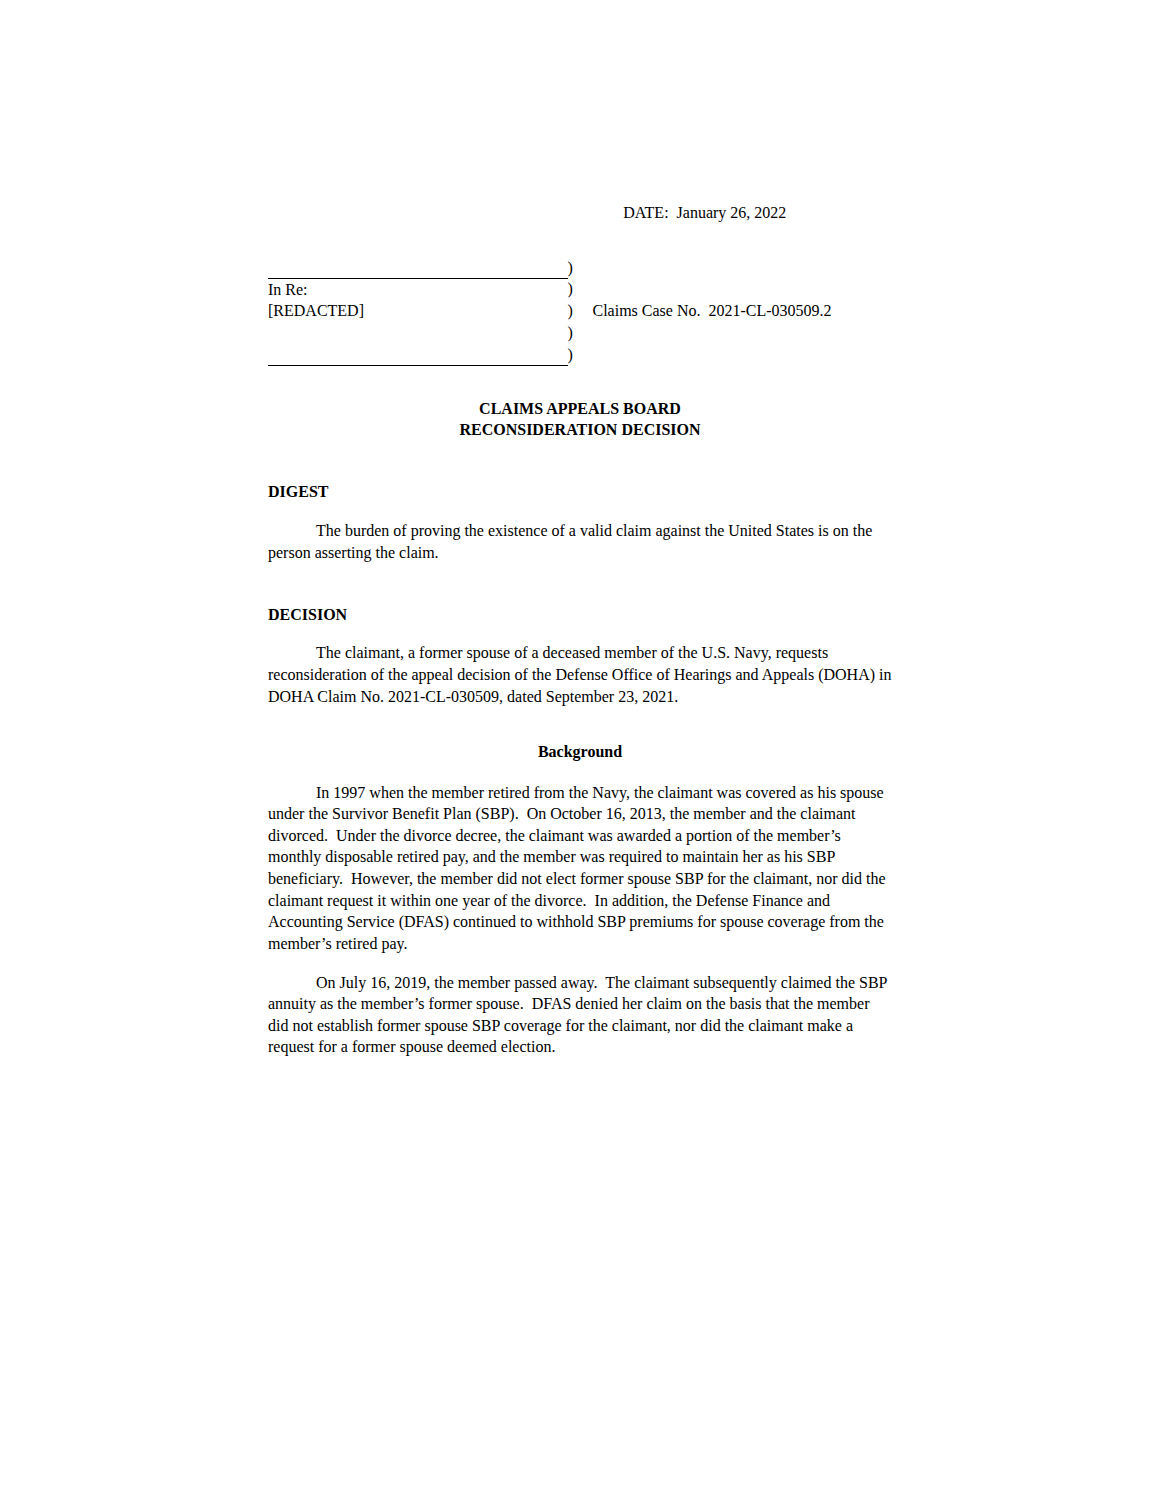DATE: January 26, 2022
| | ) | |
| In Re: | ) | |
| [REDACTED] | ) | Claims Case No. 2021-CL-030509.2 |
| | ) | |
| Claimant | ) | |
CLAIMS APPEALS BOARD
RECONSIDERATION DECISION
DIGEST
The burden of proving the existence of a valid claim against the United States is on the person asserting the claim.
DECISION
The claimant, a former spouse of a deceased member of the U.S. Navy, requests reconsideration of the appeal decision of the Defense Office of Hearings and Appeals (DOHA) in DOHA Claim No. 2021-CL-030509, dated September 23, 2021.
Background
In 1997 when the member retired from the Navy, the claimant was covered as his spouse under the Survivor Benefit Plan (SBP). On October 16, 2013, the member and the claimant divorced. Under the divorce decree, the claimant was awarded a portion of the member’s monthly disposable retired pay, and the member was required to maintain her as his SBP beneficiary. However, the member did not elect former spouse SBP for the claimant, nor did the claimant request it within one year of the divorce. In addition, the Defense Finance and Accounting Service (DFAS) continued to withhold SBP premiums for spouse coverage from the member’s retired pay.
On July 16, 2019, the member passed away. The claimant subsequently claimed the SBP annuity as the member’s former spouse. DFAS denied her claim on the basis that the member did not establish former spouse SBP coverage for the claimant, nor did the claimant make a request for a former spouse deemed election.